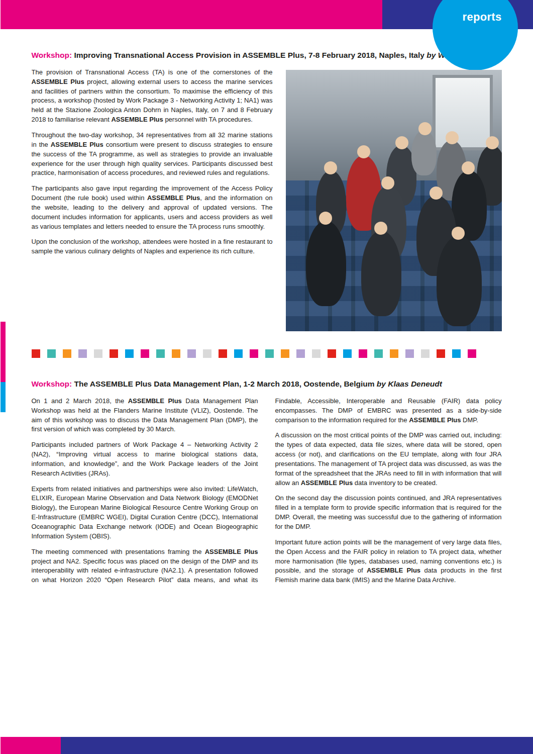reports
Workshop: Improving Transnational Access Provision in ASSEMBLE Plus, 7-8 February 2018, Naples, Italy by Wiebe Kooistra
The provision of Transnational Access (TA) is one of the cornerstones of the ASSEMBLE Plus project, allowing external users to access the marine services and facilities of partners within the consortium. To maximise the efficiency of this process, a workshop (hosted by Work Package 3 - Networking Activity 1; NA1) was held at the Stazione Zoologica Anton Dohrn in Naples, Italy, on 7 and 8 February 2018 to familiarise relevant ASSEMBLE Plus personnel with TA procedures.
Throughout the two-day workshop, 34 representatives from all 32 marine stations in the ASSEMBLE Plus consortium were present to discuss strategies to ensure the success of the TA programme, as well as strategies to provide an invaluable experience for the user through high quality services. Participants discussed best practice, harmonisation of access procedures, and reviewed rules and regulations.
The participants also gave input regarding the improvement of the Access Policy Document (the rule book) used within ASSEMBLE Plus, and the information on the website, leading to the delivery and approval of updated versions. The document includes information for applicants, users and access providers as well as various templates and letters needed to ensure the TA process runs smoothly.
Upon the conclusion of the workshop, attendees were hosted in a fine restaurant to sample the various culinary delights of Naples and experience its rich culture.
Workshop: The ASSEMBLE Plus Data Management Plan, 1-2 March 2018, Oostende, Belgium by Klaas Deneudt
On 1 and 2 March 2018, the ASSEMBLE Plus Data Management Plan Workshop was held at the Flanders Marine Institute (VLIZ), Oostende. The aim of this workshop was to discuss the Data Management Plan (DMP), the first version of which was completed by 30 March.
Participants included partners of Work Package 4 – Networking Activity 2 (NA2), “Improving virtual access to marine biological stations data, information, and knowledge”, and the Work Package leaders of the Joint Research Activities (JRAs).
Experts from related initiatives and partnerships were also invited: LifeWatch, ELIXIR, European Marine Observation and Data Network Biology (EMODNet Biology), the European Marine Biological Resource Centre Working Group on E-Infrastructure (EMBRC WGEI), Digital Curation Centre (DCC), International Oceanographic Data Exchange network (IODE) and Ocean Biogeographic Information System (OBIS).
The meeting commenced with presentations framing the ASSEMBLE Plus project and NA2. Specific focus was placed on the design of the DMP and its interoperability with related e-infrastructure (NA2.1). A presentation followed on what Horizon 2020 “Open Research Pilot” data means, and what its Findable, Accessible, Interoperable and Reusable (FAIR) data policy encompasses. The DMP of EMBRC was presented as a side-by-side comparison to the information required for the ASSEMBLE Plus DMP.
A discussion on the most critical points of the DMP was carried out, including: the types of data expected, data file sizes, where data will be stored, open access (or not), and clarifications on the EU template, along with four JRA presentations. The management of TA project data was discussed, as was the format of the spreadsheet that the JRAs need to fill in with information that will allow an ASSEMBLE Plus data inventory to be created.
On the second day the discussion points continued, and JRA representatives filled in a template form to provide specific information that is required for the DMP. Overall, the meeting was successful due to the gathering of information for the DMP.
Important future action points will be the management of very large data files, the Open Access and the FAIR policy in relation to TA project data, whether more harmonisation (file types, databases used, naming conventions etc.) is possible, and the storage of ASSEMBLE Plus data products in the first Flemish marine data bank (IMIS) and the Marine Data Archive.